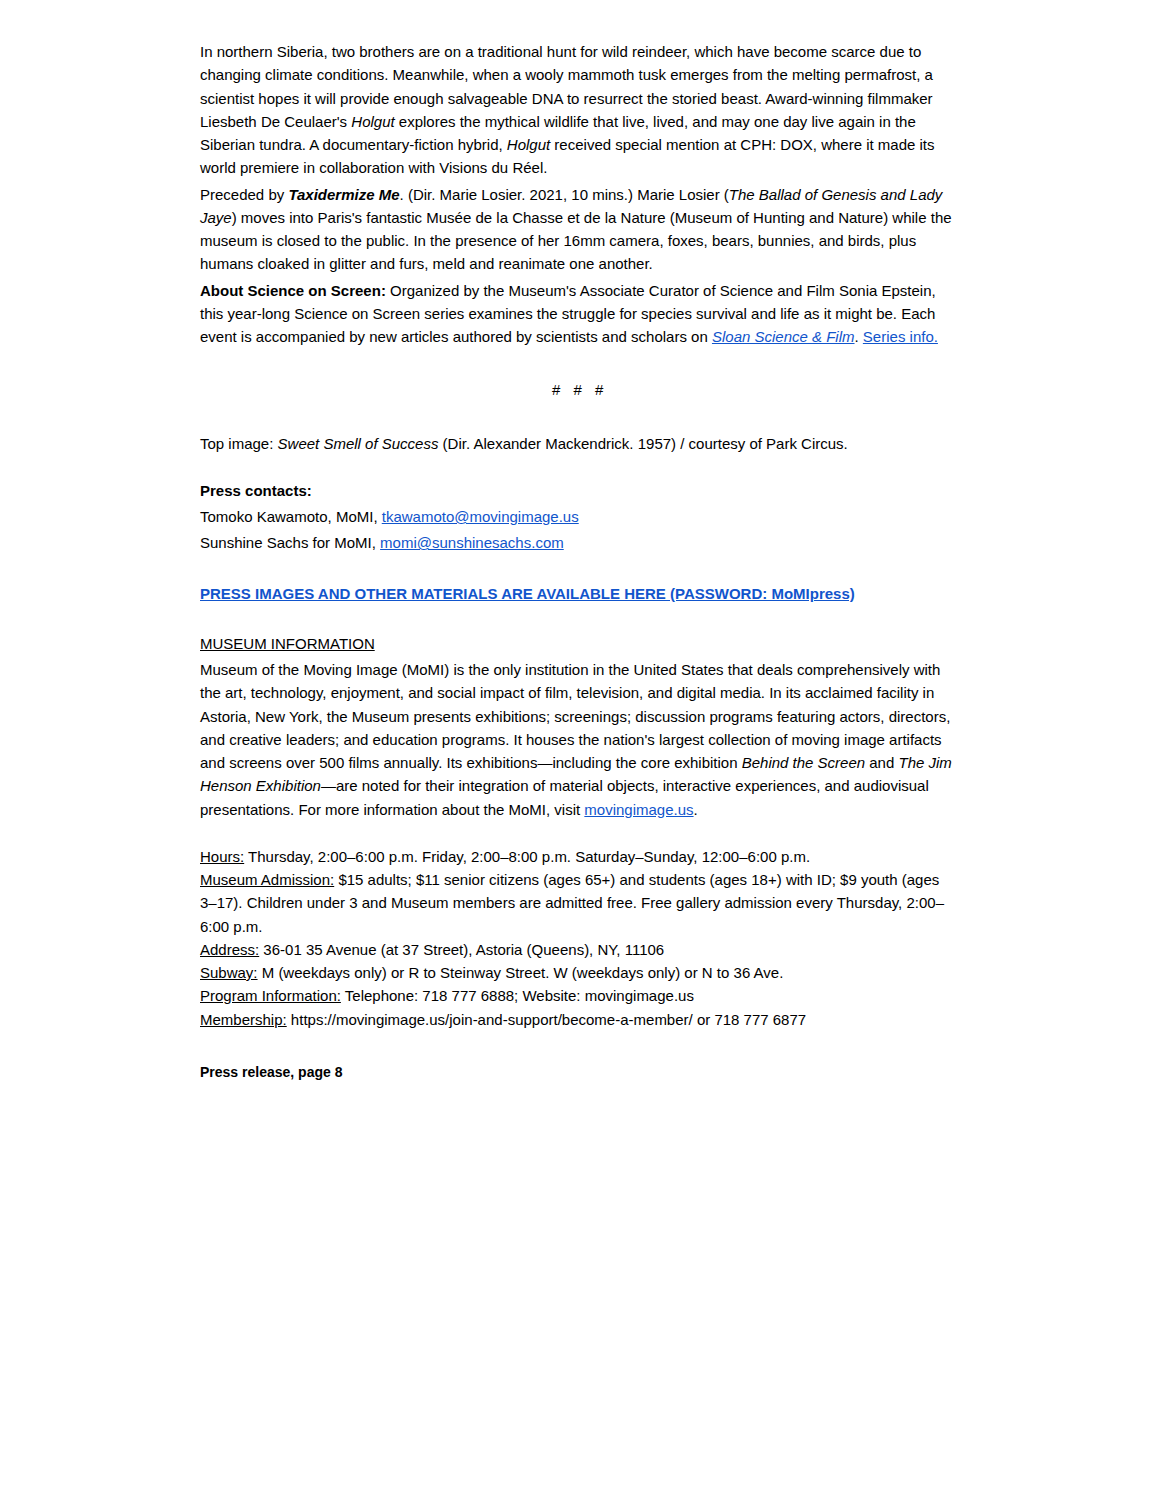In northern Siberia, two brothers are on a traditional hunt for wild reindeer, which have become scarce due to changing climate conditions. Meanwhile, when a wooly mammoth tusk emerges from the melting permafrost, a scientist hopes it will provide enough salvageable DNA to resurrect the storied beast. Award-winning filmmaker Liesbeth De Ceulaer's Holgut explores the mythical wildlife that live, lived, and may one day live again in the Siberian tundra. A documentary-fiction hybrid, Holgut received special mention at CPH: DOX, where it made its world premiere in collaboration with Visions du Réel.
Preceded by Taxidermize Me. (Dir. Marie Losier. 2021, 10 mins.) Marie Losier (The Ballad of Genesis and Lady Jaye) moves into Paris's fantastic Musée de la Chasse et de la Nature (Museum of Hunting and Nature) while the museum is closed to the public. In the presence of her 16mm camera, foxes, bears, bunnies, and birds, plus humans cloaked in glitter and furs, meld and reanimate one another.
About Science on Screen: Organized by the Museum's Associate Curator of Science and Film Sonia Epstein, this year-long Science on Screen series examines the struggle for species survival and life as it might be. Each event is accompanied by new articles authored by scientists and scholars on Sloan Science & Film. Series info.
# # #
Top image: Sweet Smell of Success (Dir. Alexander Mackendrick. 1957) / courtesy of Park Circus.
Press contacts:
Tomoko Kawamoto, MoMI, tkawamoto@movingimage.us
Sunshine Sachs for MoMI, momi@sunshinesachs.com
PRESS IMAGES AND OTHER MATERIALS ARE AVAILABLE HERE (PASSWORD: MoMIpress)
MUSEUM INFORMATION
Museum of the Moving Image (MoMI) is the only institution in the United States that deals comprehensively with the art, technology, enjoyment, and social impact of film, television, and digital media. In its acclaimed facility in Astoria, New York, the Museum presents exhibitions; screenings; discussion programs featuring actors, directors, and creative leaders; and education programs. It houses the nation's largest collection of moving image artifacts and screens over 500 films annually. Its exhibitions—including the core exhibition Behind the Screen and The Jim Henson Exhibition—are noted for their integration of material objects, interactive experiences, and audiovisual presentations. For more information about the MoMI, visit movingimage.us.
Hours: Thursday, 2:00–6:00 p.m. Friday, 2:00–8:00 p.m. Saturday–Sunday, 12:00–6:00 p.m.
Museum Admission: $15 adults; $11 senior citizens (ages 65+) and students (ages 18+) with ID; $9 youth (ages 3–17). Children under 3 and Museum members are admitted free. Free gallery admission every Thursday, 2:00–6:00 p.m.
Address: 36-01 35 Avenue (at 37 Street), Astoria (Queens), NY, 11106
Subway: M (weekdays only) or R to Steinway Street. W (weekdays only) or N to 36 Ave.
Program Information: Telephone: 718 777 6888; Website: movingimage.us
Membership: https://movingimage.us/join-and-support/become-a-member/ or 718 777 6877
Press release, page 8